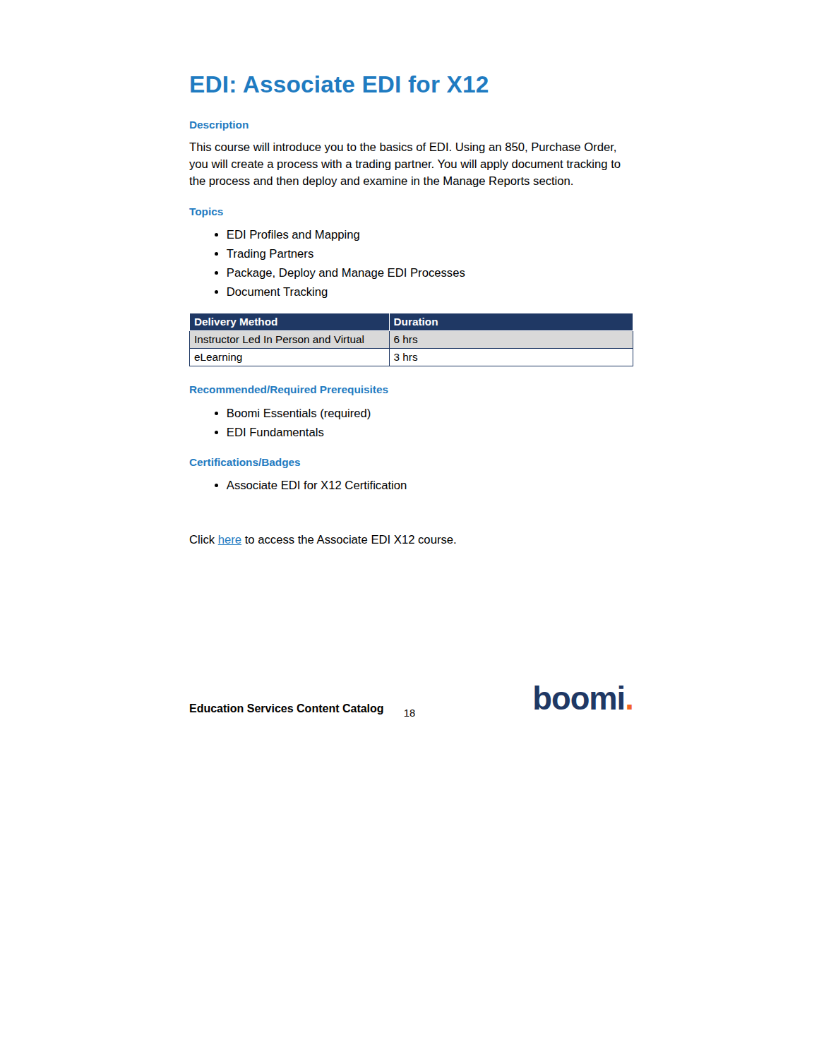EDI: Associate EDI for X12
Description
This course will introduce you to the basics of EDI. Using an 850, Purchase Order, you will create a process with a trading partner. You will apply document tracking to the process and then deploy and examine in the Manage Reports section.
Topics
EDI Profiles and Mapping
Trading Partners
Package, Deploy and Manage EDI Processes
Document Tracking
| Delivery Method | Duration |
| --- | --- |
| Instructor Led In Person and Virtual | 6 hrs |
| eLearning | 3 hrs |
Recommended/Required Prerequisites
Boomi Essentials (required)
EDI Fundamentals
Certifications/Badges
Associate EDI for X12 Certification
Click here to access the Associate EDI X12 course.
Education Services Content Catalog
boomi.
18